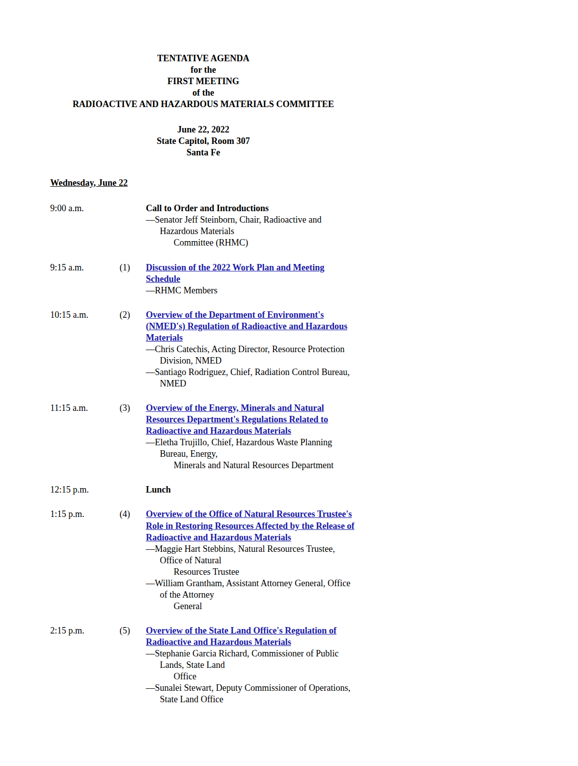TENTATIVE AGENDA for the FIRST MEETING of the RADIOACTIVE AND HAZARDOUS MATERIALS COMMITTEE
June 22, 2022 State Capitol, Room 307 Santa Fe
Wednesday, June 22
| 9:00 a.m. | | Call to Order and Introductions —Senator Jeff Steinborn, Chair, Radioactive and Hazardous Materials Committee (RHMC) |
| 9:15 a.m. | (1) | Discussion of the 2022 Work Plan and Meeting Schedule —RHMC Members |
| 10:15 a.m. | (2) | Overview of the Department of Environment's (NMED's) Regulation of Radioactive and Hazardous Materials —Chris Catechis, Acting Director, Resource Protection Division, NMED —Santiago Rodriguez, Chief, Radiation Control Bureau, NMED |
| 11:15 a.m. | (3) | Overview of the Energy, Minerals and Natural Resources Department's Regulations Related to Radioactive and Hazardous Materials —Eletha Trujillo, Chief, Hazardous Waste Planning Bureau, Energy, Minerals and Natural Resources Department |
| 12:15 p.m. | | Lunch |
| 1:15 p.m. | (4) | Overview of the Office of Natural Resources Trustee's Role in Restoring Resources Affected by the Release of Radioactive and Hazardous Materials —Maggie Hart Stebbins, Natural Resources Trustee, Office of Natural Resources Trustee —William Grantham, Assistant Attorney General, Office of the Attorney General |
| 2:15 p.m. | (5) | Overview of the State Land Office's Regulation of Radioactive and Hazardous Materials —Stephanie Garcia Richard, Commissioner of Public Lands, State Land Office —Sunalei Stewart, Deputy Commissioner of Operations, State Land Office |